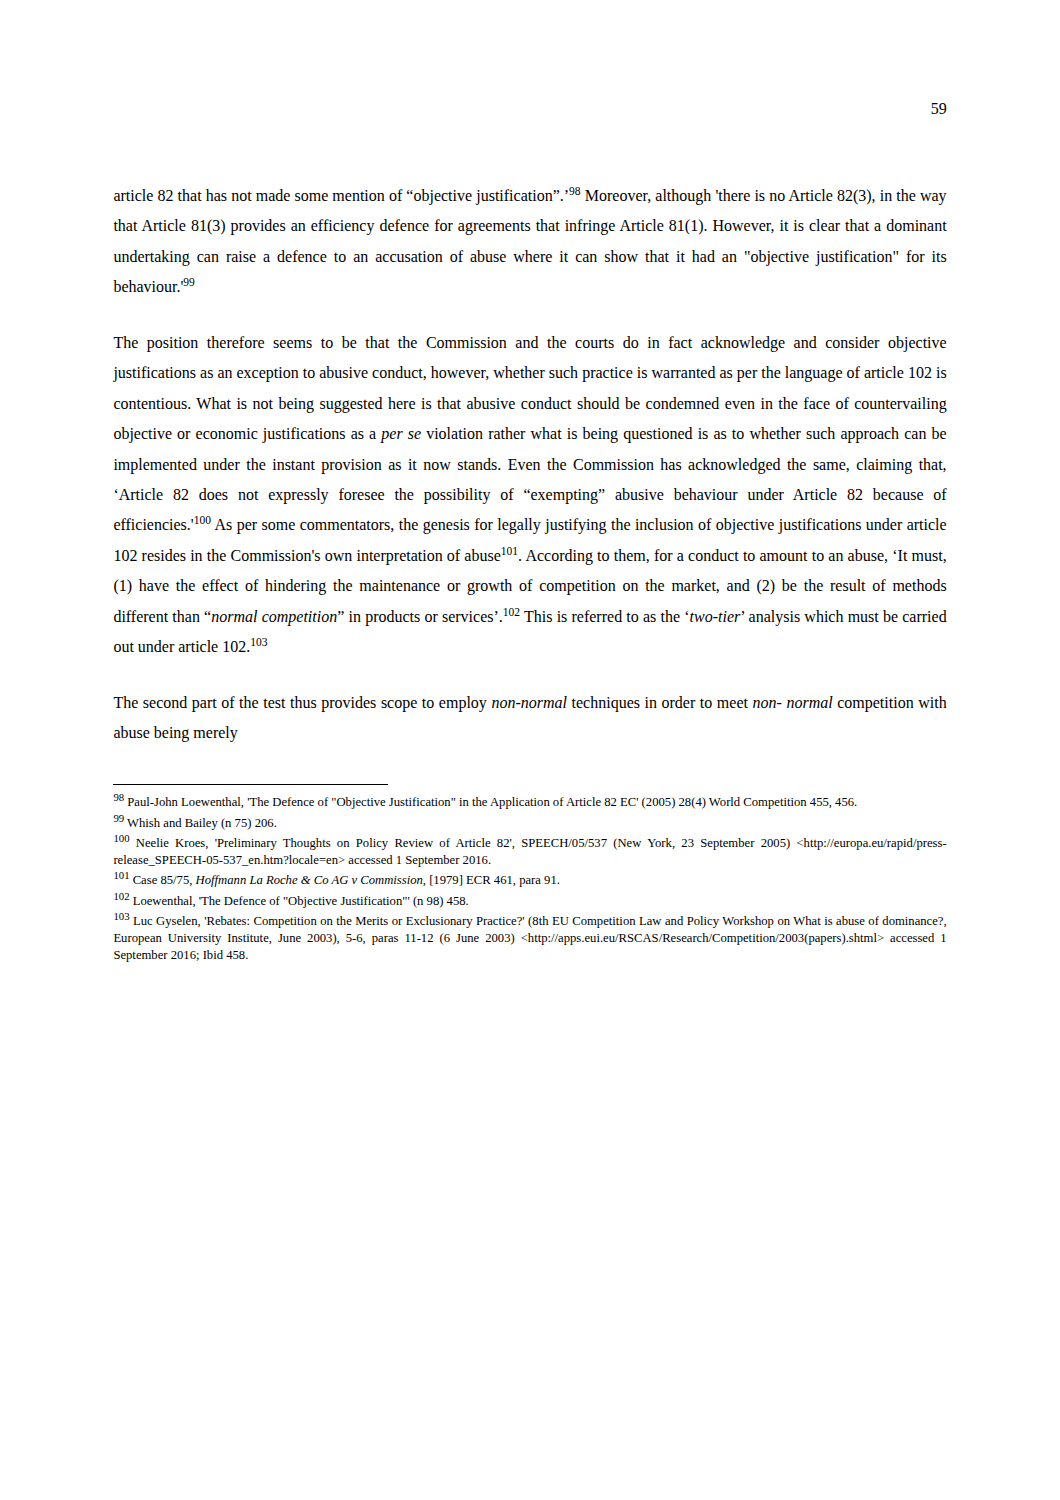59
article 82 that has not made some mention of “objective justification”.’98 Moreover, although 'there is no Article 82(3), in the way that Article 81(3) provides an efficiency defence for agreements that infringe Article 81(1). However, it is clear that a dominant undertaking can raise a defence to an accusation of abuse where it can show that it had an "objective justification" for its behaviour.'99
The position therefore seems to be that the Commission and the courts do in fact acknowledge and consider objective justifications as an exception to abusive conduct, however, whether such practice is warranted as per the language of article 102 is contentious. What is not being suggested here is that abusive conduct should be condemned even in the face of countervailing objective or economic justifications as a per se violation rather what is being questioned is as to whether such approach can be implemented under the instant provision as it now stands. Even the Commission has acknowledged the same, claiming that, ‘Article 82 does not expressly foresee the possibility of “exempting” abusive behaviour under Article 82 because of efficiencies.'100 As per some commentators, the genesis for legally justifying the inclusion of objective justifications under article 102 resides in the Commission's own interpretation of abuse101. According to them, for a conduct to amount to an abuse, ‘It must, (1) have the effect of hindering the maintenance or growth of competition on the market, and (2) be the result of methods different than “normal competition” in products or services’.102 This is referred to as the ‘two-tier’ analysis which must be carried out under article 102.103
The second part of the test thus provides scope to employ non-normal techniques in order to meet non- normal competition with abuse being merely
98 Paul-John Loewenthal, 'The Defence of "Objective Justification" in the Application of Article 82 EC' (2005) 28(4) World Competition 455, 456.
99 Whish and Bailey (n 75) 206.
100 Neelie Kroes, 'Preliminary Thoughts on Policy Review of Article 82', SPEECH/05/537 (New York, 23 September 2005) <http://europa.eu/rapid/press-release_SPEECH-05-537_en.htm?locale=en> accessed 1 September 2016.
101 Case 85/75, Hoffmann La Roche & Co AG v Commission, [1979] ECR 461, para 91.
102 Loewenthal, 'The Defence of "Objective Justification"' (n 98) 458.
103 Luc Gyselen, 'Rebates: Competition on the Merits or Exclusionary Practice?' (8th EU Competition Law and Policy Workshop on What is abuse of dominance?, European University Institute, June 2003), 5-6, paras 11-12 (6 June 2003) <http://apps.eui.eu/RSCAS/Research/Competition/2003(papers).shtml> accessed 1 September 2016; Ibid 458.